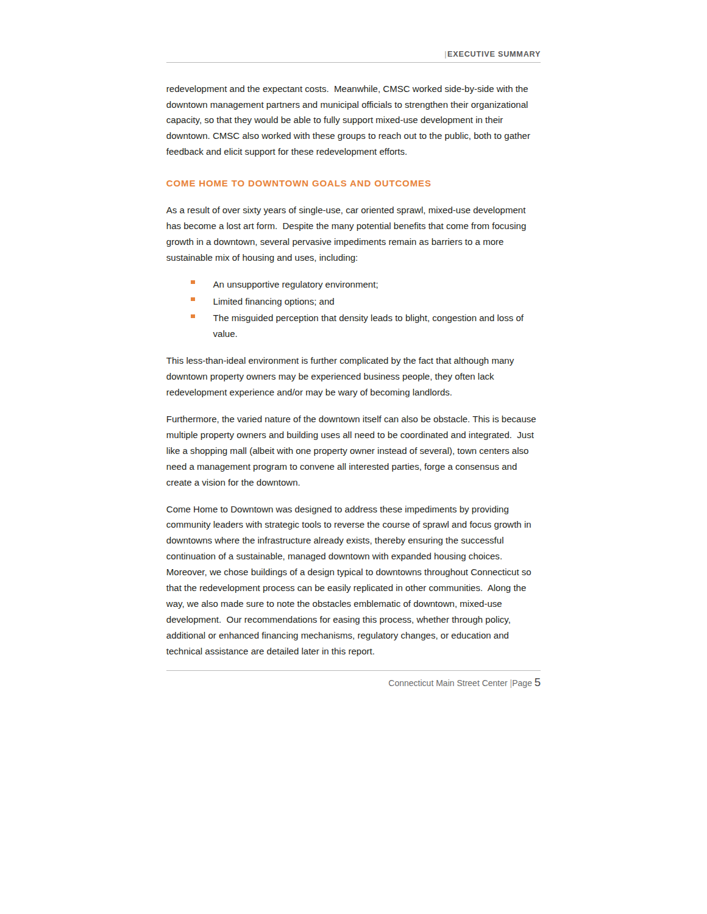|EXECUTIVE SUMMARY
redevelopment and the expectant costs. Meanwhile, CMSC worked side-by-side with the downtown management partners and municipal officials to strengthen their organizational capacity, so that they would be able to fully support mixed-use development in their downtown. CMSC also worked with these groups to reach out to the public, both to gather feedback and elicit support for these redevelopment efforts.
Come Home to Downtown Goals and Outcomes
As a result of over sixty years of single-use, car oriented sprawl, mixed-use development has become a lost art form. Despite the many potential benefits that come from focusing growth in a downtown, several pervasive impediments remain as barriers to a more sustainable mix of housing and uses, including:
An unsupportive regulatory environment;
Limited financing options; and
The misguided perception that density leads to blight, congestion and loss of value.
This less-than-ideal environment is further complicated by the fact that although many downtown property owners may be experienced business people, they often lack redevelopment experience and/or may be wary of becoming landlords.
Furthermore, the varied nature of the downtown itself can also be obstacle. This is because multiple property owners and building uses all need to be coordinated and integrated. Just like a shopping mall (albeit with one property owner instead of several), town centers also need a management program to convene all interested parties, forge a consensus and create a vision for the downtown.
Come Home to Downtown was designed to address these impediments by providing community leaders with strategic tools to reverse the course of sprawl and focus growth in downtowns where the infrastructure already exists, thereby ensuring the successful continuation of a sustainable, managed downtown with expanded housing choices. Moreover, we chose buildings of a design typical to downtowns throughout Connecticut so that the redevelopment process can be easily replicated in other communities. Along the way, we also made sure to note the obstacles emblematic of downtown, mixed-use development. Our recommendations for easing this process, whether through policy, additional or enhanced financing mechanisms, regulatory changes, or education and technical assistance are detailed later in this report.
Connecticut Main Street Center |Page 5